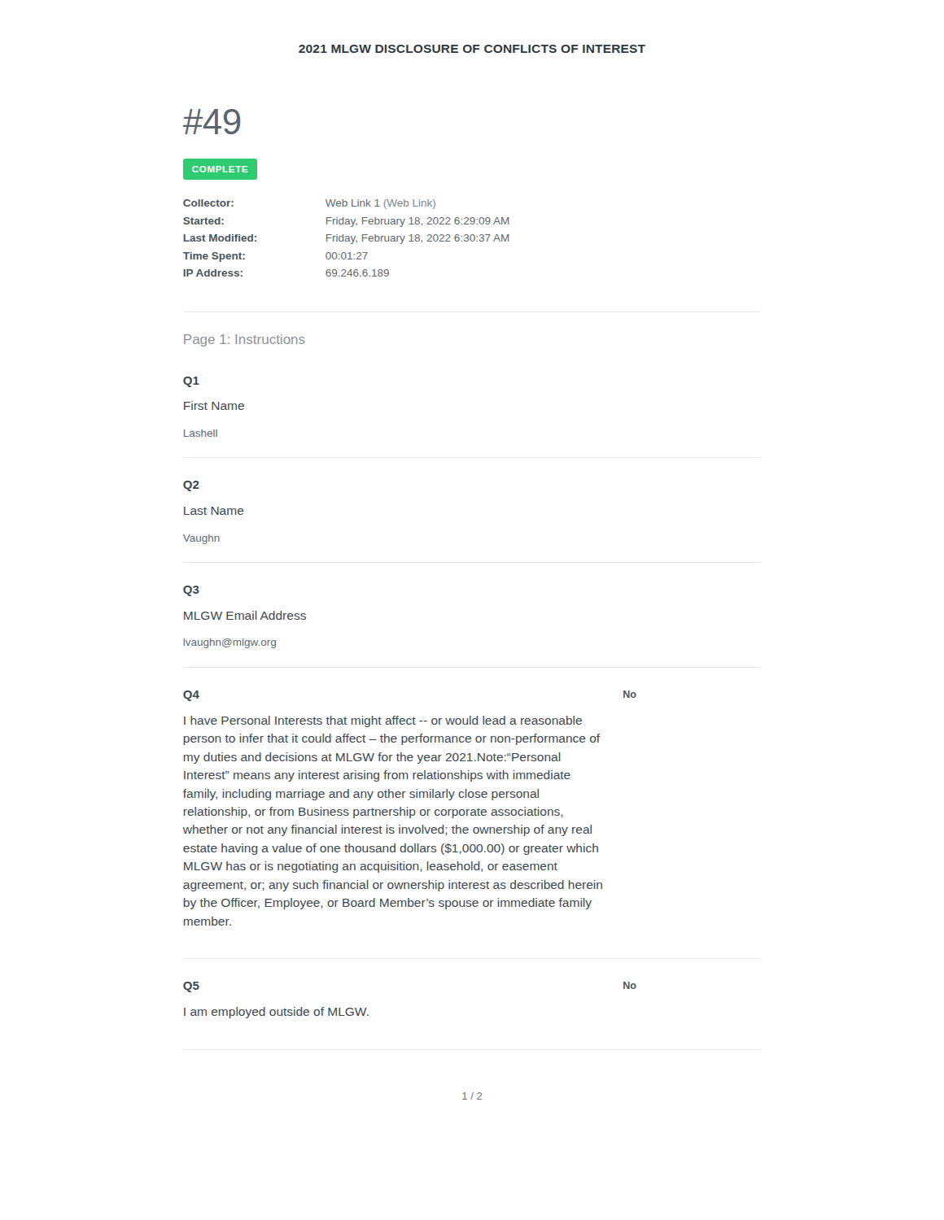2021 MLGW DISCLOSURE OF CONFLICTS OF INTEREST
#49
COMPLETE
| Collector: | Web Link 1 (Web Link) |
| Started: | Friday, February 18, 2022 6:29:09 AM |
| Last Modified: | Friday, February 18, 2022 6:30:37 AM |
| Time Spent: | 00:01:27 |
| IP Address: | 69.246.6.189 |
Page 1: Instructions
Q1
First Name
Lashell
Q2
Last Name
Vaughn
Q3
MLGW Email Address
lvaughn@mlgw.org
Q4
I have Personal Interests that might affect -- or would lead a reasonable person to infer that it could affect – the performance or non-performance of my duties and decisions at MLGW for the year 2021.Note:“Personal Interest” means any interest arising from relationships with immediate family, including marriage and any other similarly close personal relationship, or from Business partnership or corporate associations, whether or not any financial interest is involved; the ownership of any real estate having a value of one thousand dollars ($1,000.00) or greater which MLGW has or is negotiating an acquisition, leasehold, or easement agreement, or; any such financial or ownership interest as described herein by the Officer, Employee, or Board Member’s spouse or immediate family member.
No
Q5
I am employed outside of MLGW.
No
1 / 2